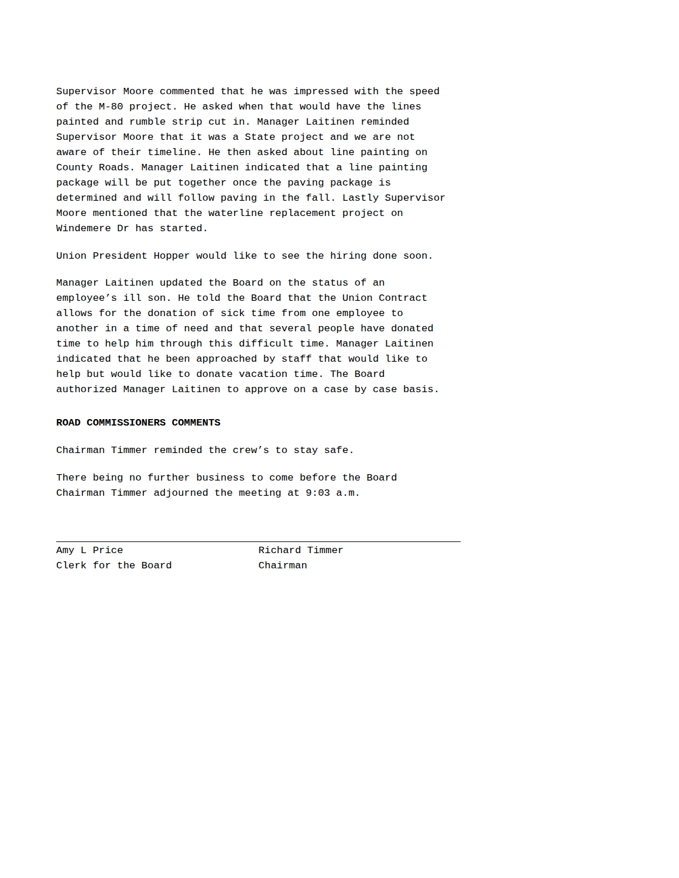Supervisor Moore commented that he was impressed with the speed of the M-80 project. He asked when that would have the lines painted and rumble strip cut in. Manager Laitinen reminded Supervisor Moore that it was a State project and we are not aware of their timeline. He then asked about line painting on County Roads. Manager Laitinen indicated that a line painting package will be put together once the paving package is determined and will follow paving in the fall. Lastly Supervisor Moore mentioned that the waterline replacement project on Windemere Dr has started.
Union President Hopper would like to see the hiring done soon.
Manager Laitinen updated the Board on the status of an employee’s ill son. He told the Board that the Union Contract allows for the donation of sick time from one employee to another in a time of need and that several people have donated time to help him through this difficult time. Manager Laitinen indicated that he been approached by staff that would like to help but would like to donate vacation time. The Board authorized Manager Laitinen to approve on a case by case basis.
ROAD COMMISSIONERS COMMENTS
Chairman Timmer reminded the crew’s to stay safe.
There being no further business to come before the Board Chairman Timmer adjourned the meeting at 9:03 a.m.
| Amy L Price Clerk for the Board | Richard Timmer Chairman |